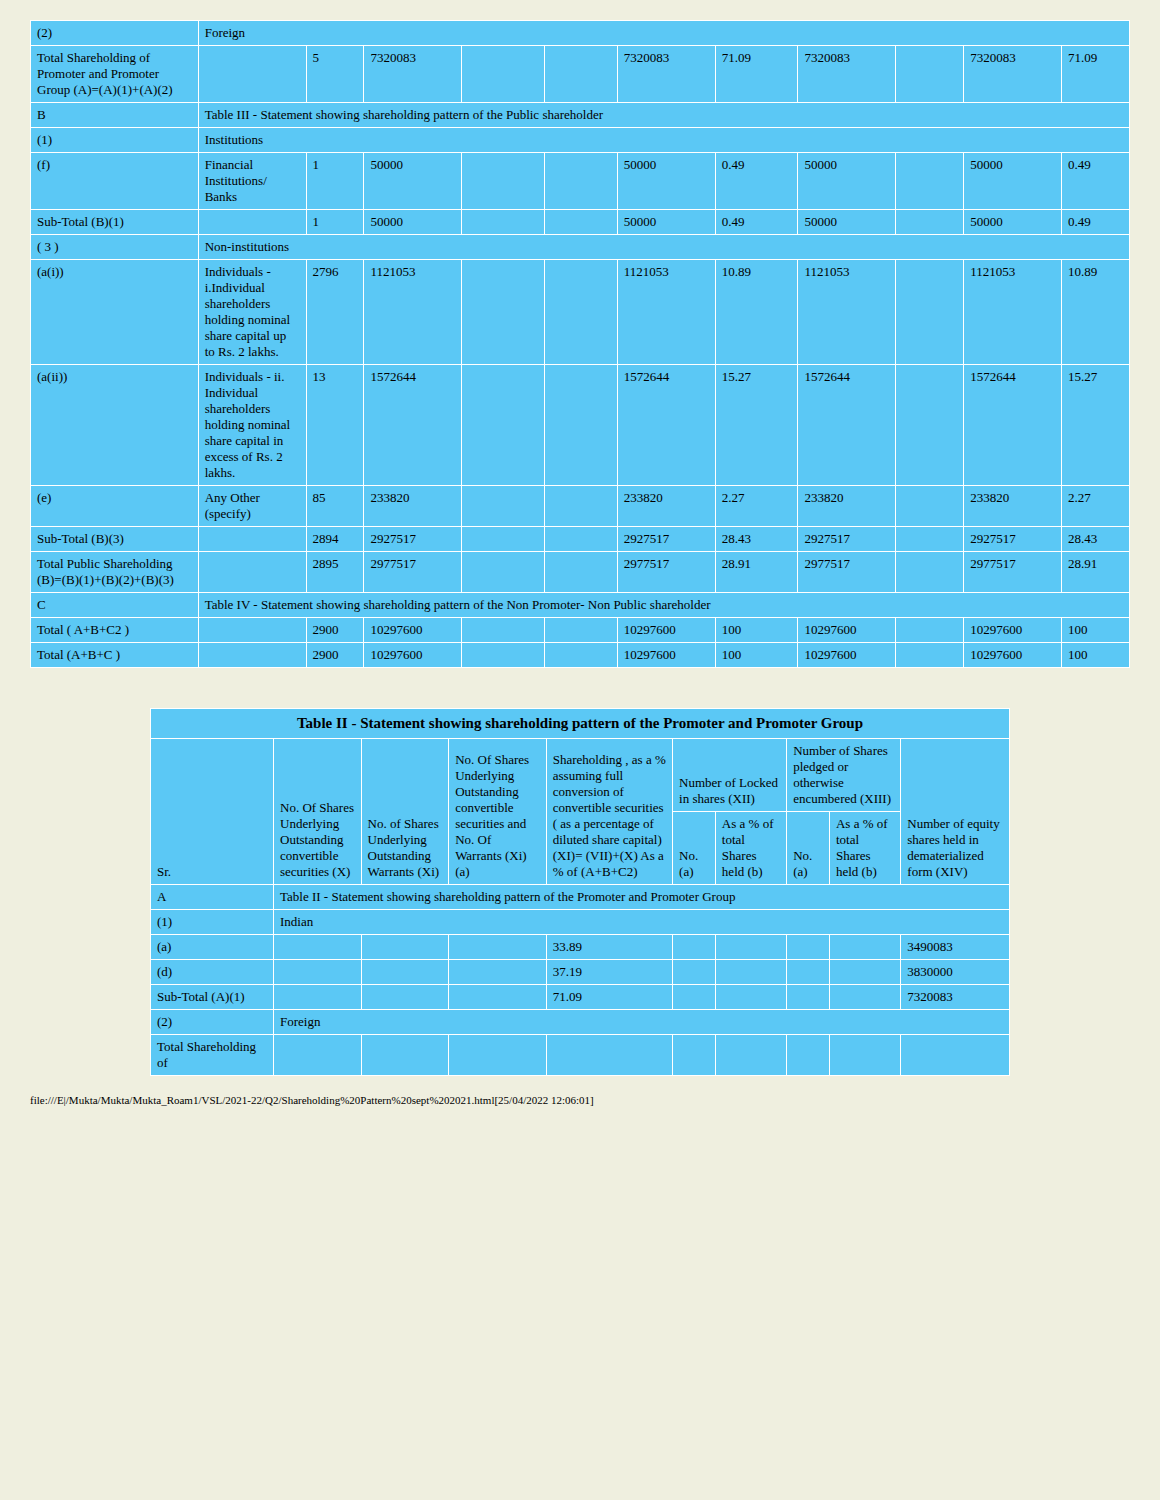| (2) | Foreign |
| Total Shareholding of Promoter and Promoter Group (A)=(A)(1)+(A)(2) | | 5 | 7320083 | | | 7320083 | 71.09 | 7320083 | | 7320083 | 71.09 |
| B | Table III - Statement showing shareholding pattern of the Public shareholder |
| (1) | Institutions |
| (f) | Financial Institutions/ Banks | 1 | 50000 | | | 50000 | 0.49 | 50000 | | 50000 | 0.49 |
| Sub-Total (B)(1) | | 1 | 50000 | | | 50000 | 0.49 | 50000 | | 50000 | 0.49 |
| ( 3 ) | Non-institutions |
| (a(i)) | Individuals - i.Individual shareholders holding nominal share capital up to Rs. 2 lakhs. | 2796 | 1121053 | | | 1121053 | 10.89 | 1121053 | | 1121053 | 10.89 |
| (a(ii)) | Individuals - ii. Individual shareholders holding nominal share capital in excess of Rs. 2 lakhs. | 13 | 1572644 | | | 1572644 | 15.27 | 1572644 | | 1572644 | 15.27 |
| (e) | Any Other (specify) | 85 | 233820 | | | 233820 | 2.27 | 233820 | | 233820 | 2.27 |
| Sub-Total (B)(3) | | 2894 | 2927517 | | | 2927517 | 28.43 | 2927517 | | 2927517 | 28.43 |
| Total Public Shareholding (B)=(B)(1)+(B)(2)+(B)(3) | | 2895 | 2977517 | | | 2977517 | 28.91 | 2977517 | | 2977517 | 28.91 |
| C | Table IV - Statement showing shareholding pattern of the Non Promoter- Non Public shareholder |
| Total ( A+B+C2 ) | | 2900 | 10297600 | | | 10297600 | 100 | 10297600 | | 10297600 | 100 |
| Total (A+B+C ) | | 2900 | 10297600 | | | 10297600 | 100 | 10297600 | | 10297600 | 100 |
| Table II - Statement showing shareholding pattern of the Promoter and Promoter Group |
| Sr. | No. Of Shares Underlying Outstanding convertible securities (X) | No. of Shares Underlying Outstanding Warrants (Xi) | No. Of Shares Underlying Outstanding convertible securities and No. Of Warrants (Xi) (a) | Shareholding , as a % assuming full conversion of convertible securities ( as a percentage of diluted share capital) (XI)= (VII)+(X) As a % of (A+B+C2) | Number of Locked in shares (XII) | Number of Shares pledged or otherwise encumbered (XIII) | Number of equity shares held in dematerialized form (XIV) |
| No. (a) | As a % of total Shares held (b) | No. (a) | As a % of total Shares held (b) |
| A | Table II - Statement showing shareholding pattern of the Promoter and Promoter Group |
| (1) | Indian |
| (a) | | | | 33.89 | | | | | 3490083 |
| (d) | | | | 37.19 | | | | | 3830000 |
| Sub-Total (A)(1) | | | | 71.09 | | | | | 7320083 |
| (2) | Foreign |
| Total Shareholding of | | | | | | | | | |
file:///E|/Mukta/Mukta/Mukta_Roam1/VSL/2021-22/Q2/Shareholding%20Pattern%20sept%202021.html[25/04/2022 12:06:01]